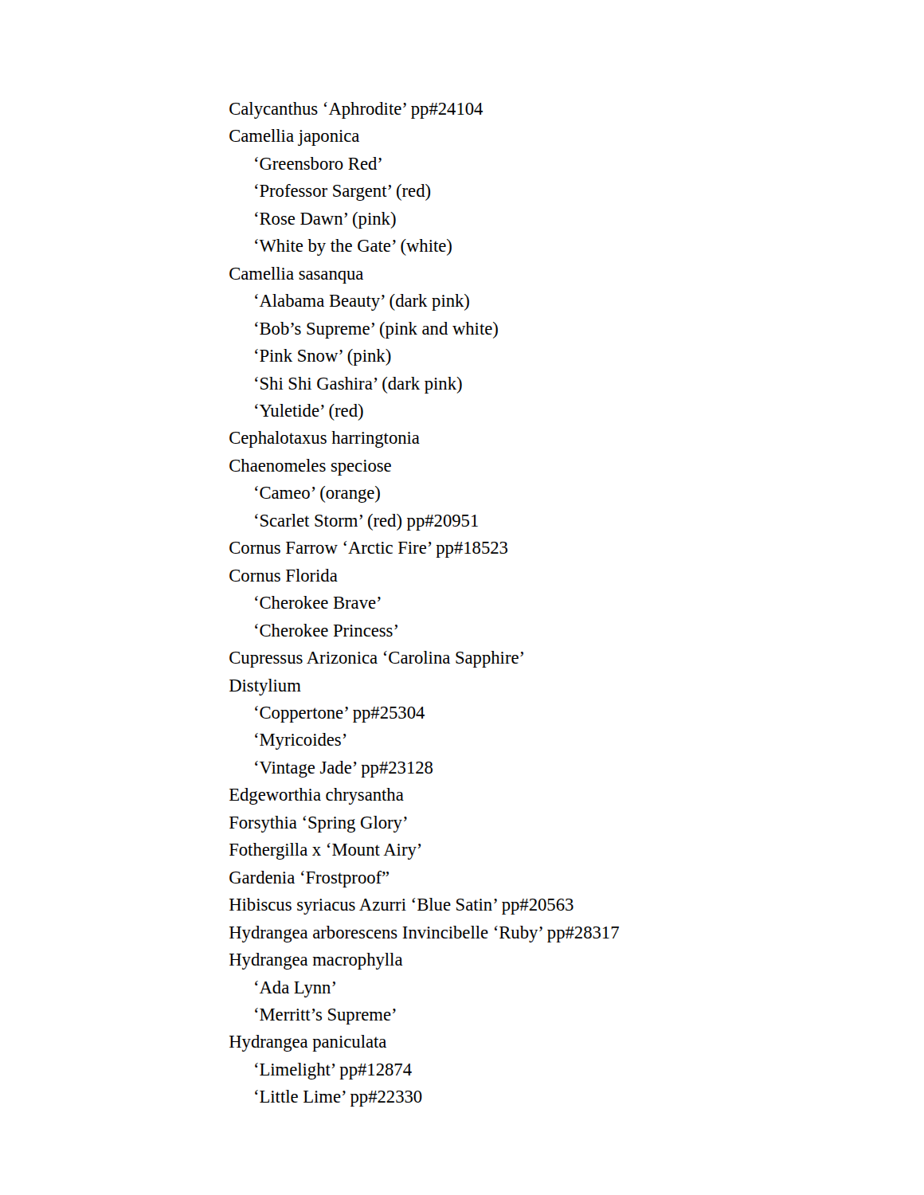Calycanthus ‘Aphrodite’ pp#24104
Camellia japonica
‘Greensboro Red’
‘Professor Sargent’ (red)
‘Rose Dawn’ (pink)
‘White by the Gate’ (white)
Camellia sasanqua
‘Alabama Beauty’ (dark pink)
‘Bob’s Supreme’ (pink and white)
‘Pink Snow’ (pink)
‘Shi Shi Gashira’ (dark pink)
‘Yuletide’ (red)
Cephalotaxus harringtonia
Chaenomeles speciose
‘Cameo’ (orange)
‘Scarlet Storm’ (red) pp#20951
Cornus Farrow ‘Arctic Fire’ pp#18523
Cornus Florida
‘Cherokee Brave’
‘Cherokee Princess’
Cupressus Arizonica ‘Carolina Sapphire’
Distylium
‘Coppertone’ pp#25304
‘Myricoides’
‘Vintage Jade’ pp#23128
Edgeworthia chrysantha
Forsythia ‘Spring Glory’
Fothergilla x ‘Mount Airy’
Gardenia ‘Frostproof”
Hibiscus syriacus Azurri ‘Blue Satin’ pp#20563
Hydrangea arborescens Invincibelle ‘Ruby’ pp#28317
Hydrangea macrophylla
‘Ada Lynn’
‘Merritt’s Supreme’
Hydrangea paniculata
‘Limelight’ pp#12874
‘Little Lime’ pp#22330